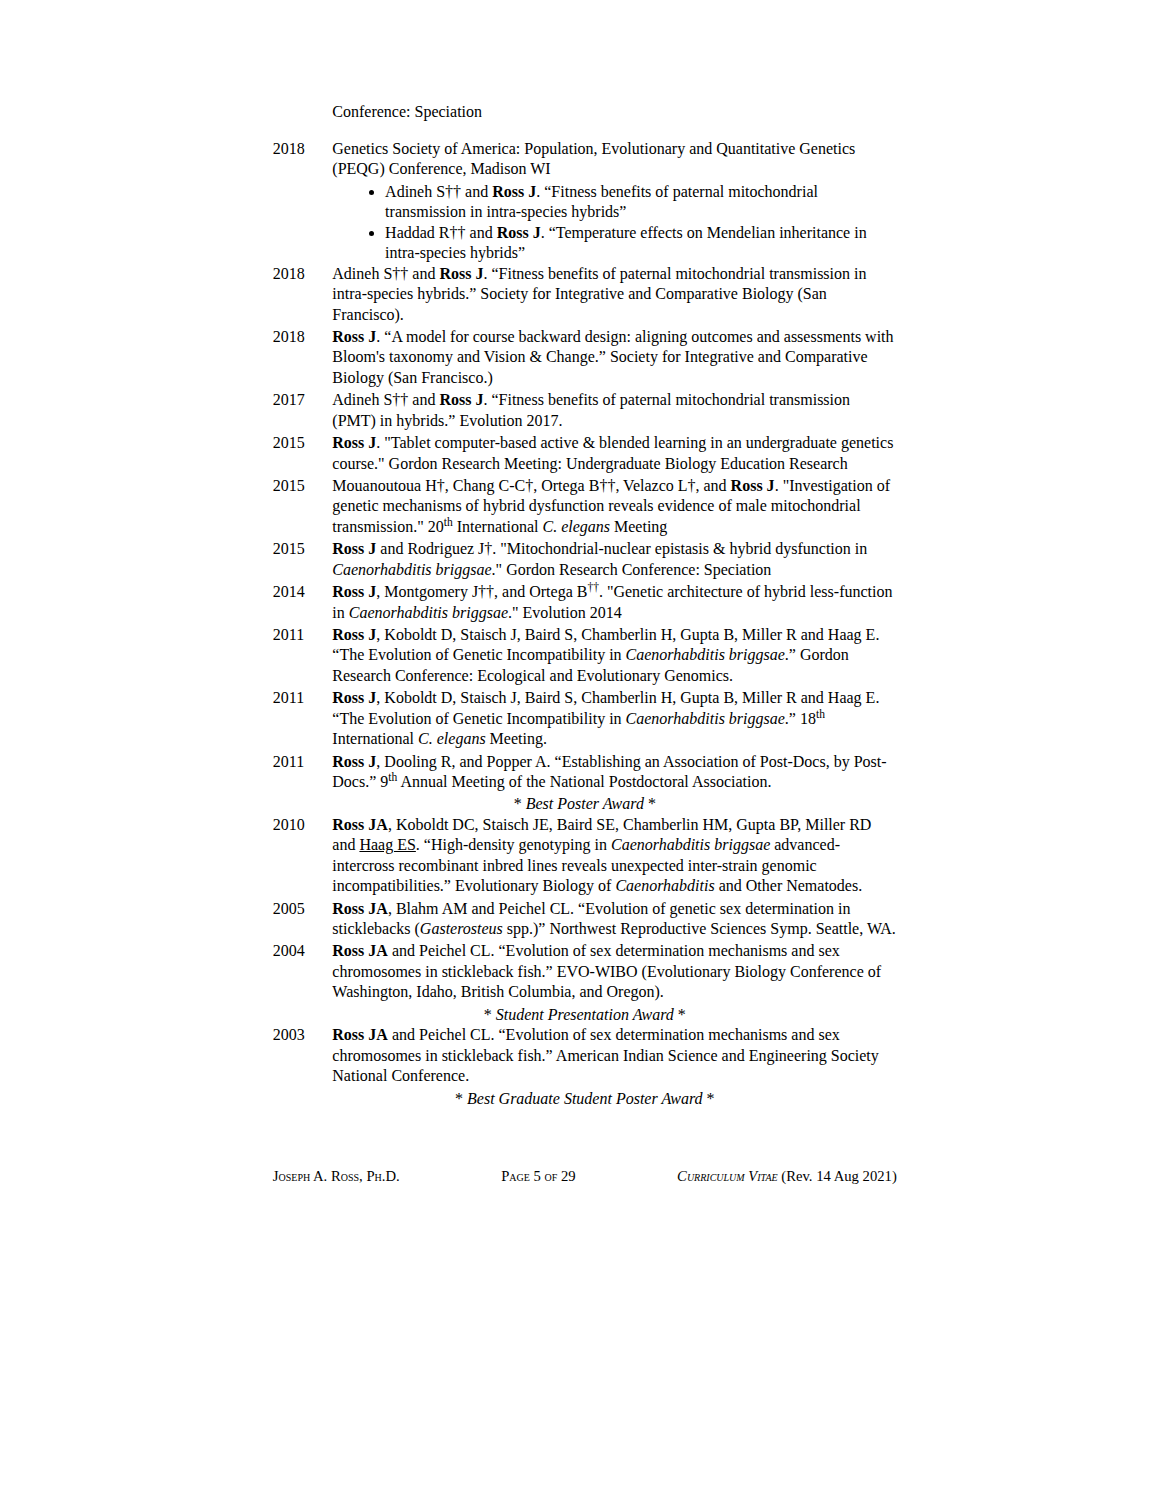Conference: Speciation
2018
Genetics Society of America: Population, Evolutionary and Quantitative Genetics (PEQG) Conference, Madison WI
Adineh S†† and Ross J. “Fitness benefits of paternal mitochondrial transmission in intra-species hybrids”
Haddad R†† and Ross J. “Temperature effects on Mendelian inheritance in intra-species hybrids”
2018
Adineh S†† and Ross J. “Fitness benefits of paternal mitochondrial transmission in intra-species hybrids.” Society for Integrative and Comparative Biology (San Francisco).
2018
Ross J. “A model for course backward design: aligning outcomes and assessments with Bloom's taxonomy and Vision & Change.” Society for Integrative and Comparative Biology (San Francisco.)
2017
Adineh S†† and Ross J. “Fitness benefits of paternal mitochondrial transmission (PMT) in hybrids.” Evolution 2017.
2015
Ross J. "Tablet computer-based active & blended learning in an undergraduate genetics course." Gordon Research Meeting: Undergraduate Biology Education Research
2015
Mouanoutoua H†, Chang C-C†, Ortega B††, Velazco L†, and Ross J. "Investigation of genetic mechanisms of hybrid dysfunction reveals evidence of male mitochondrial transmission." 20th International C. elegans Meeting
2015
Ross J and Rodriguez J†. "Mitochondrial-nuclear epistasis & hybrid dysfunction in Caenorhabditis briggsae." Gordon Research Conference: Speciation
2014
Ross J, Montgomery J††, and Ortega B††. "Genetic architecture of hybrid less-function in Caenorhabditis briggsae." Evolution 2014
2011
Ross J, Koboldt D, Staisch J, Baird S, Chamberlin H, Gupta B, Miller R and Haag E. “The Evolution of Genetic Incompatibility in Caenorhabditis briggsae.” Gordon Research Conference: Ecological and Evolutionary Genomics.
2011
Ross J, Koboldt D, Staisch J, Baird S, Chamberlin H, Gupta B, Miller R and Haag E. “The Evolution of Genetic Incompatibility in Caenorhabditis briggsae.” 18th International C. elegans Meeting.
2011
Ross J, Dooling R, and Popper A. “Establishing an Association of Post-Docs, by Post-Docs.” 9th Annual Meeting of the National Postdoctoral Association.
* Best Poster Award *
2010
Ross JA, Koboldt DC, Staisch JE, Baird SE, Chamberlin HM, Gupta BP, Miller RD and Haag ES. “High-density genotyping in Caenorhabditis briggsae advanced-intercross recombinant inbred lines reveals unexpected inter-strain genomic incompatibilities.” Evolutionary Biology of Caenorhabditis and Other Nematodes.
2005
Ross JA, Blahm AM and Peichel CL. “Evolution of genetic sex determination in sticklebacks (Gasterosteus spp.)” Northwest Reproductive Sciences Symp. Seattle, WA.
2004
Ross JA and Peichel CL. “Evolution of sex determination mechanisms and sex chromosomes in stickleback fish.” EVO-WIBO (Evolutionary Biology Conference of Washington, Idaho, British Columbia, and Oregon).
* Student Presentation Award *
2003
Ross JA and Peichel CL. “Evolution of sex determination mechanisms and sex chromosomes in stickleback fish.” American Indian Science and Engineering Society National Conference.
* Best Graduate Student Poster Award *
Joseph A. Ross, Ph.D.
Page 5 of 29
Curriculum Vitae (Rev. 14 Aug 2021)